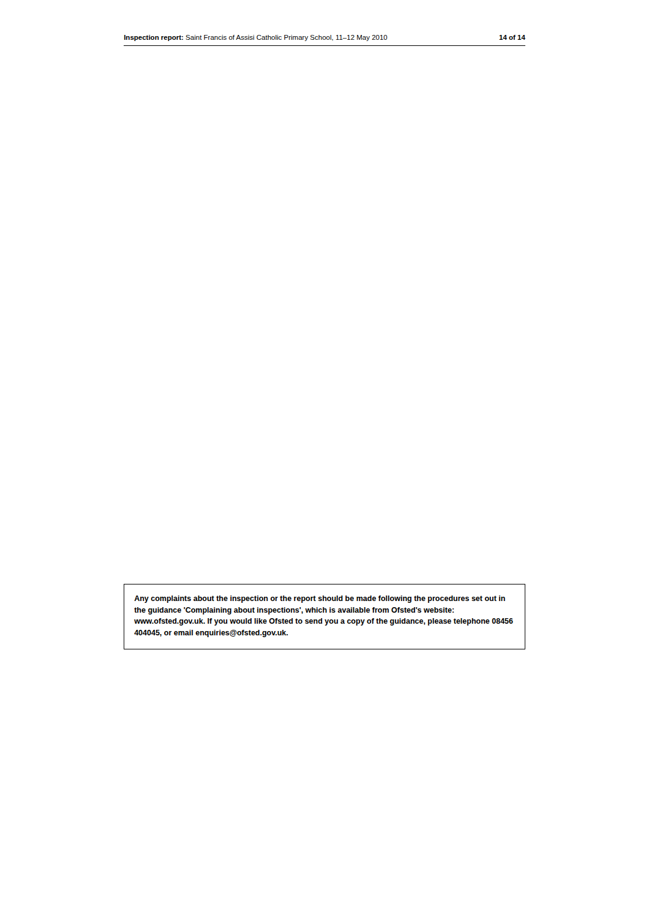Inspection report: Saint Francis of Assisi Catholic Primary School, 11–12 May 2010
14 of 14
Any complaints about the inspection or the report should be made following the procedures set out in the guidance 'Complaining about inspections', which is available from Ofsted's website: www.ofsted.gov.uk. If you would like Ofsted to send you a copy of the guidance, please telephone 08456 404045, or email enquiries@ofsted.gov.uk.